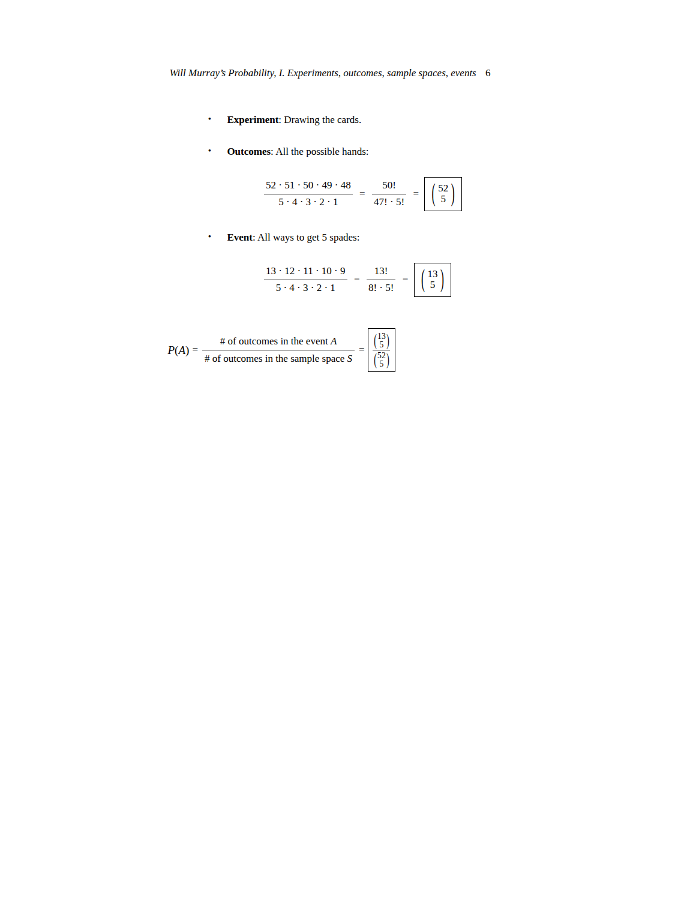Will Murray’s Probability, I. Experiments, outcomes, sample spaces, events6
Experiment: Drawing the cards.
Outcomes: All the possible hands:
52 · 51 · 50 · 49 · 48 5 · 4 · 3 · 2 · 1 = 50! 47! · 5! = ( 525 )
Event: All ways to get 5 spades:
13 · 12 · 11 · 10 · 9 5 · 4 · 3 · 2 · 1 = 13! 8! · 5! = ( 135 )
P(A) = # of outcomes in the event A # of outcomes in the sample space S = ( 135 ) ( 525 )